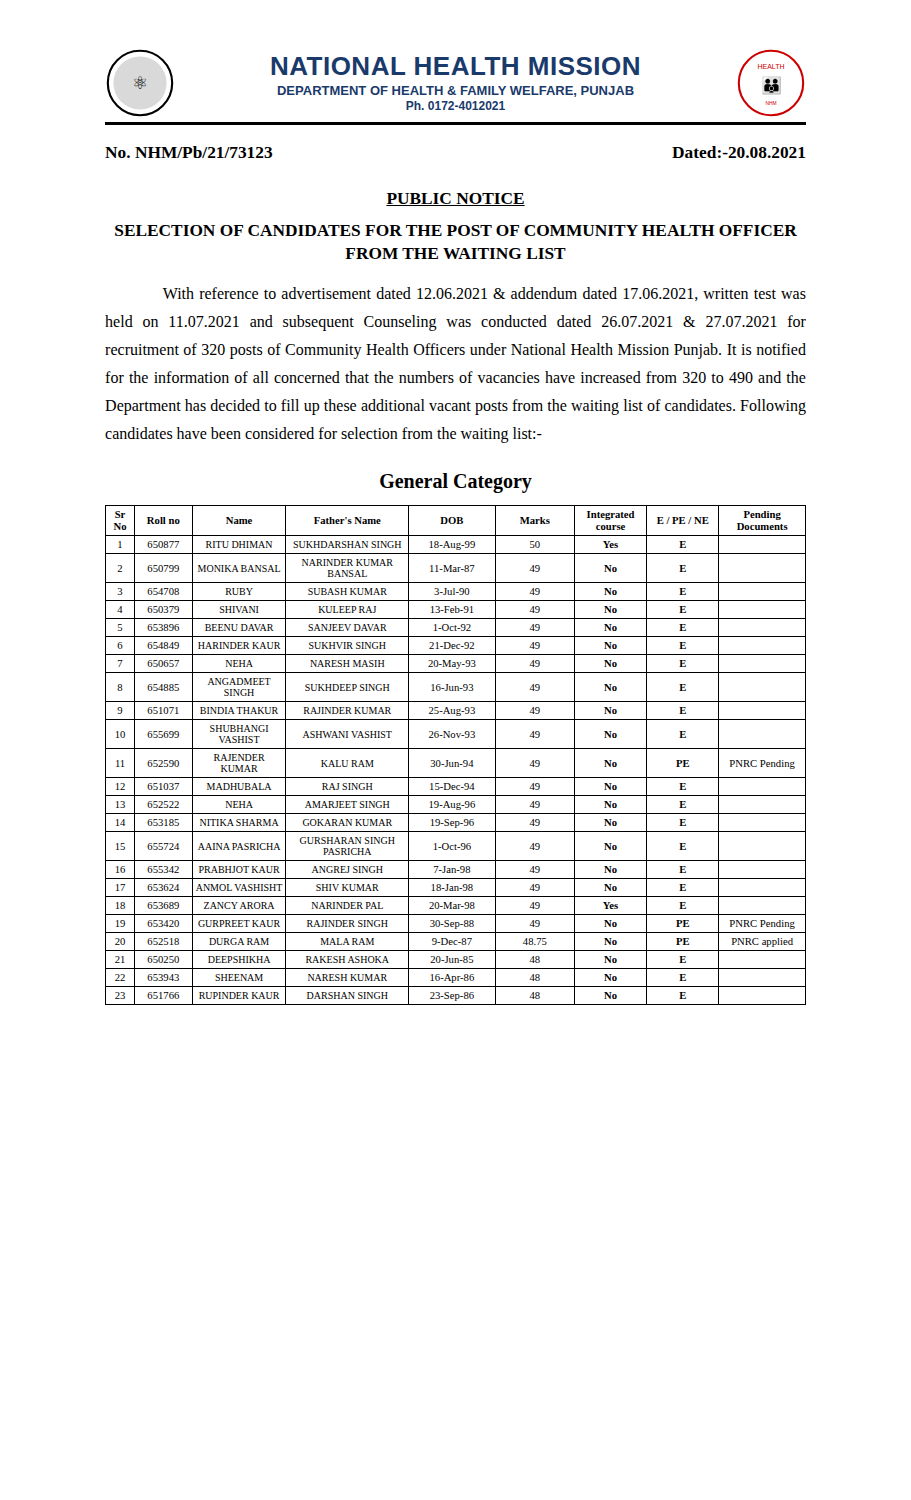NATIONAL HEALTH MISSION
DEPARTMENT OF HEALTH & FAMILY WELFARE, PUNJAB
Ph. 0172-4012021
No. NHM/Pb/21/73123
Dated:-20.08.2021
PUBLIC NOTICE
SELECTION OF CANDIDATES FOR THE POST OF COMMUNITY HEALTH OFFICER
FROM THE WAITING LIST
With reference to advertisement dated 12.06.2021 & addendum dated 17.06.2021, written test was held on 11.07.2021 and subsequent Counseling was conducted dated 26.07.2021 & 27.07.2021 for recruitment of 320 posts of Community Health Officers under National Health Mission Punjab. It is notified for the information of all concerned that the numbers of vacancies have increased from 320 to 490 and the Department has decided to fill up these additional vacant posts from the waiting list of candidates. Following candidates have been considered for selection from the waiting list:-
General Category
| Sr No | Roll no | Name | Father's Name | DOB | Marks | Integrated course | E / PE / NE | Pending Documents |
| --- | --- | --- | --- | --- | --- | --- | --- | --- |
| 1 | 650877 | RITU DHIMAN | SUKHDARSHAN SINGH | 18-Aug-99 | 50 | Yes | E | |
| 2 | 650799 | MONIKA BANSAL | NARINDER KUMAR BANSAL | 11-Mar-87 | 49 | No | E | |
| 3 | 654708 | RUBY | SUBASH KUMAR | 3-Jul-90 | 49 | No | E | |
| 4 | 650379 | SHIVANI | KULEEP RAJ | 13-Feb-91 | 49 | No | E | |
| 5 | 653896 | BEENU DAVAR | SANJEEV DAVAR | 1-Oct-92 | 49 | No | E | |
| 6 | 654849 | HARINDER KAUR | SUKHVIR SINGH | 21-Dec-92 | 49 | No | E | |
| 7 | 650657 | NEHA | NARESH MASIH | 20-May-93 | 49 | No | E | |
| 8 | 654885 | ANGADMEET SINGH | SUKHDEEP SINGH | 16-Jun-93 | 49 | No | E | |
| 9 | 651071 | BINDIA THAKUR | RAJINDER KUMAR | 25-Aug-93 | 49 | No | E | |
| 10 | 655699 | SHUBHANGI VASHIST | ASHWANI VASHIST | 26-Nov-93 | 49 | No | E | |
| 11 | 652590 | RAJENDER KUMAR | KALU RAM | 30-Jun-94 | 49 | No | PE | PNRC Pending |
| 12 | 651037 | MADHUBALA | RAJ SINGH | 15-Dec-94 | 49 | No | E | |
| 13 | 652522 | NEHA | AMARJEET SINGH | 19-Aug-96 | 49 | No | E | |
| 14 | 653185 | NITIKA SHARMA | GOKARAN KUMAR | 19-Sep-96 | 49 | No | E | |
| 15 | 655724 | AAINA PASRICHA | GURSHARAN SINGH PASRICHA | 1-Oct-96 | 49 | No | E | |
| 16 | 655342 | PRABHJOT KAUR | ANGREJ SINGH | 7-Jan-98 | 49 | No | E | |
| 17 | 653624 | ANMOL VASHISHT | SHIV KUMAR | 18-Jan-98 | 49 | No | E | |
| 18 | 653689 | ZANCY ARORA | NARINDER PAL | 20-Mar-98 | 49 | Yes | E | |
| 19 | 653420 | GURPREET KAUR | RAJINDER SINGH | 30-Sep-88 | 49 | No | PE | PNRC Pending |
| 20 | 652518 | DURGA RAM | MALA RAM | 9-Dec-87 | 48.75 | No | PE | PNRC applied |
| 21 | 650250 | DEEPSHIKHA | RAKESH ASHOKA | 20-Jun-85 | 48 | No | E | |
| 22 | 653943 | SHEENAM | NARESH KUMAR | 16-Apr-86 | 48 | No | E | |
| 23 | 651766 | RUPINDER KAUR | DARSHAN SINGH | 23-Sep-86 | 48 | No | E | |